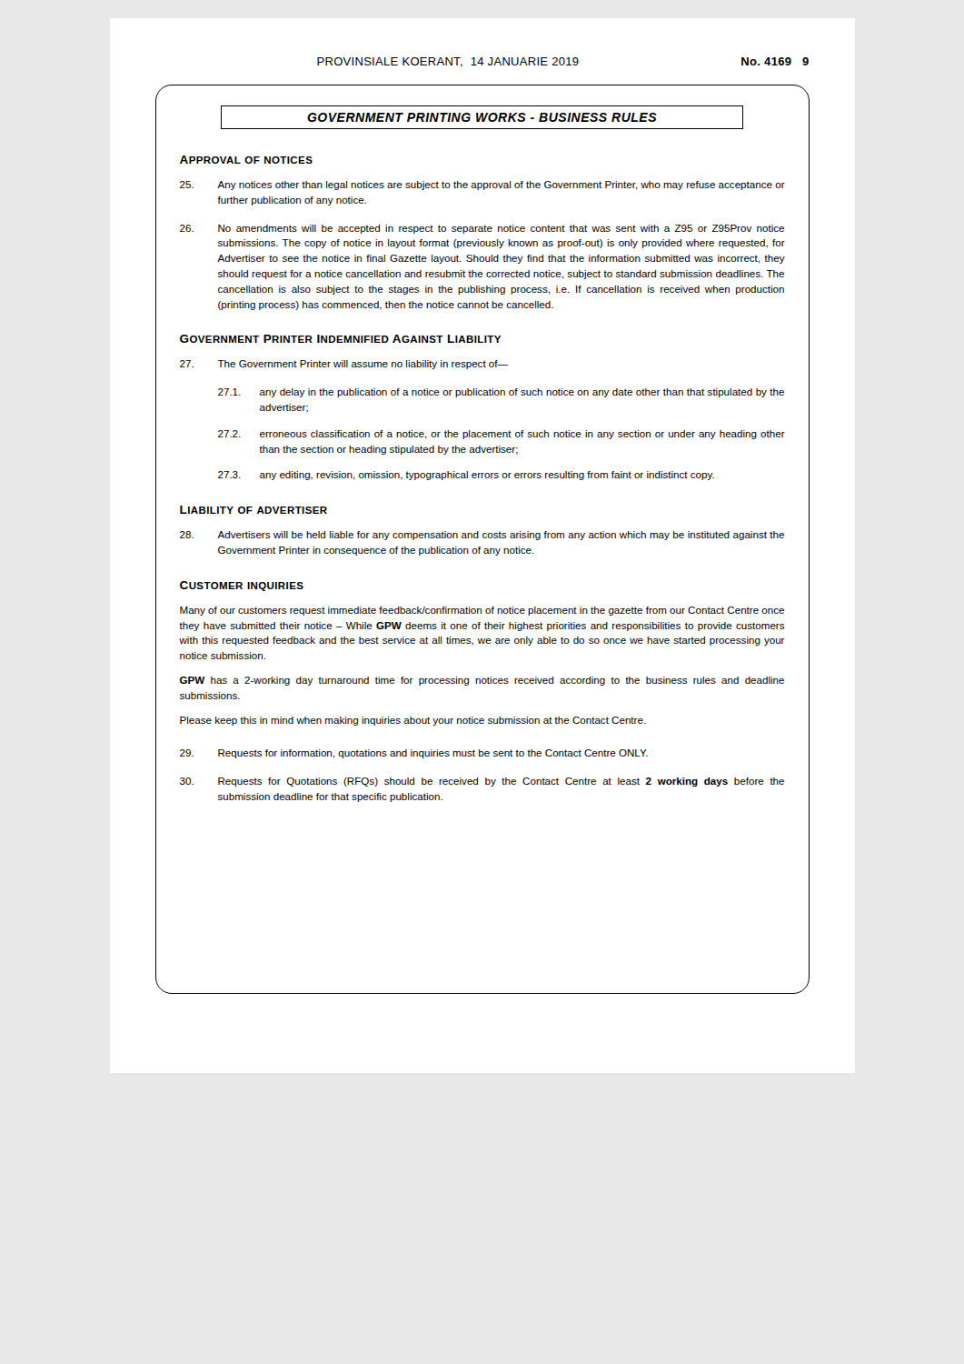No. 4169 9 PROVINSIALE KOERANT, 14 JANUARIE 2019
GOVERNMENT PRINTING WORKS - BUSINESS RULES
APPROVAL OF NOTICES
25.
Any notices other than legal notices are subject to the approval of the Government Printer, who may refuse acceptance or further publication of any notice.
26.
No amendments will be accepted in respect to separate notice content that was sent with a Z95 or Z95Prov notice submissions. The copy of notice in layout format (previously known as proof-out) is only provided where requested, for Advertiser to see the notice in final Gazette layout. Should they find that the information submitted was incorrect, they should request for a notice cancellation and resubmit the corrected notice, subject to standard submission deadlines. The cancellation is also subject to the stages in the publishing process, i.e. If cancellation is received when production (printing process) has commenced, then the notice cannot be cancelled.
GOVERNMENT PRINTER INDEMNIFIED AGAINST LIABILITY
27.
The Government Printer will assume no liability in respect of—
27.1.
any delay in the publication of a notice or publication of such notice on any date other than that stipulated by the advertiser;
27.2.
erroneous classification of a notice, or the placement of such notice in any section or under any heading other than the section or heading stipulated by the advertiser;
27.3.
any editing, revision, omission, typographical errors or errors resulting from faint or indistinct copy.
LIABILITY OF ADVERTISER
28.
Advertisers will be held liable for any compensation and costs arising from any action which may be instituted against the Government Printer in consequence of the publication of any notice.
CUSTOMER INQUIRIES
Many of our customers request immediate feedback/confirmation of notice placement in the gazette from our Contact Centre once they have submitted their notice – While GPW deems it one of their highest priorities and responsibilities to provide customers with this requested feedback and the best service at all times, we are only able to do so once we have started processing your notice submission.
GPW has a 2-working day turnaround time for processing notices received according to the business rules and deadline submissions.
Please keep this in mind when making inquiries about your notice submission at the Contact Centre.
29.
Requests for information, quotations and inquiries must be sent to the Contact Centre ONLY.
30.
Requests for Quotations (RFQs) should be received by the Contact Centre at least 2 working days before the submission deadline for that specific publication.